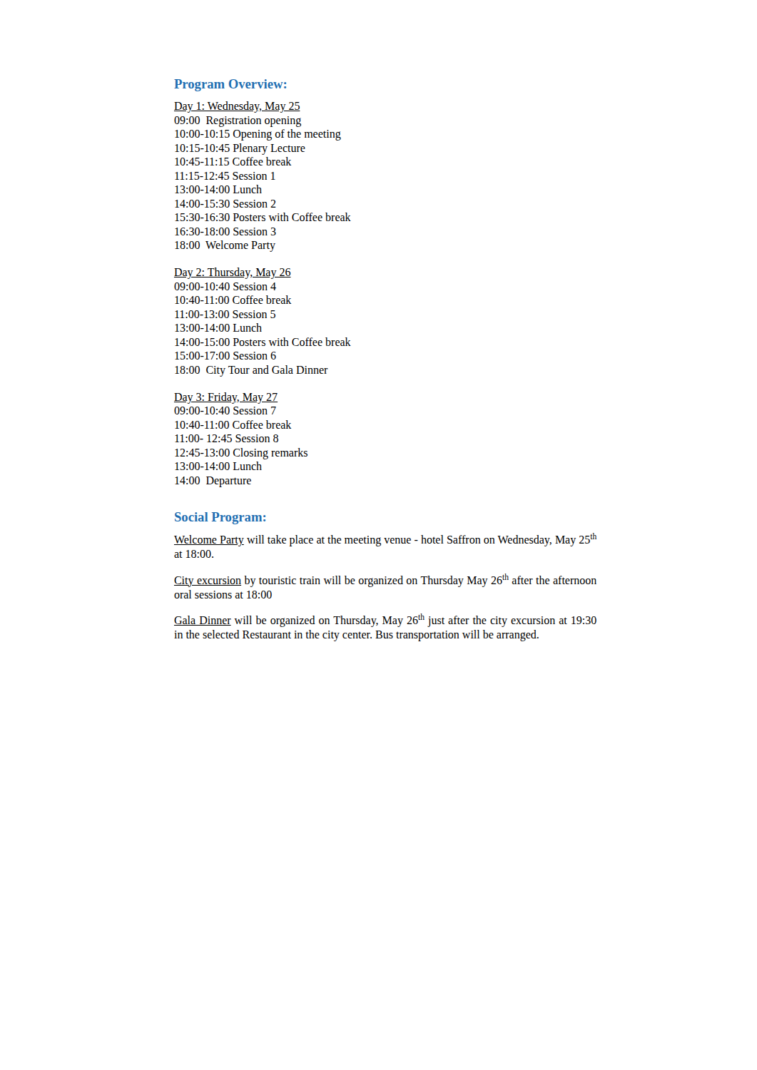Program Overview:
Day 1: Wednesday, May 25
09:00 Registration opening
10:00-10:15 Opening of the meeting
10:15-10:45 Plenary Lecture
10:45-11:15 Coffee break
11:15-12:45 Session 1
13:00-14:00 Lunch
14:00-15:30 Session 2
15:30-16:30 Posters with Coffee break
16:30-18:00 Session 3
18:00 Welcome Party
Day 2: Thursday, May 26
09:00-10:40 Session 4
10:40-11:00 Coffee break
11:00-13:00 Session 5
13:00-14:00 Lunch
14:00-15:00 Posters with Coffee break
15:00-17:00 Session 6
18:00 City Tour and Gala Dinner
Day 3: Friday, May 27
09:00-10:40 Session 7
10:40-11:00 Coffee break
11:00- 12:45 Session 8
12:45-13:00 Closing remarks
13:00-14:00 Lunch
14:00 Departure
Social Program:
Welcome Party will take place at the meeting venue - hotel Saffron on Wednesday, May 25th at 18:00.
City excursion by touristic train will be organized on Thursday May 26th after the afternoon oral sessions at 18:00
Gala Dinner will be organized on Thursday, May 26th just after the city excursion at 19:30 in the selected Restaurant in the city center. Bus transportation will be arranged.